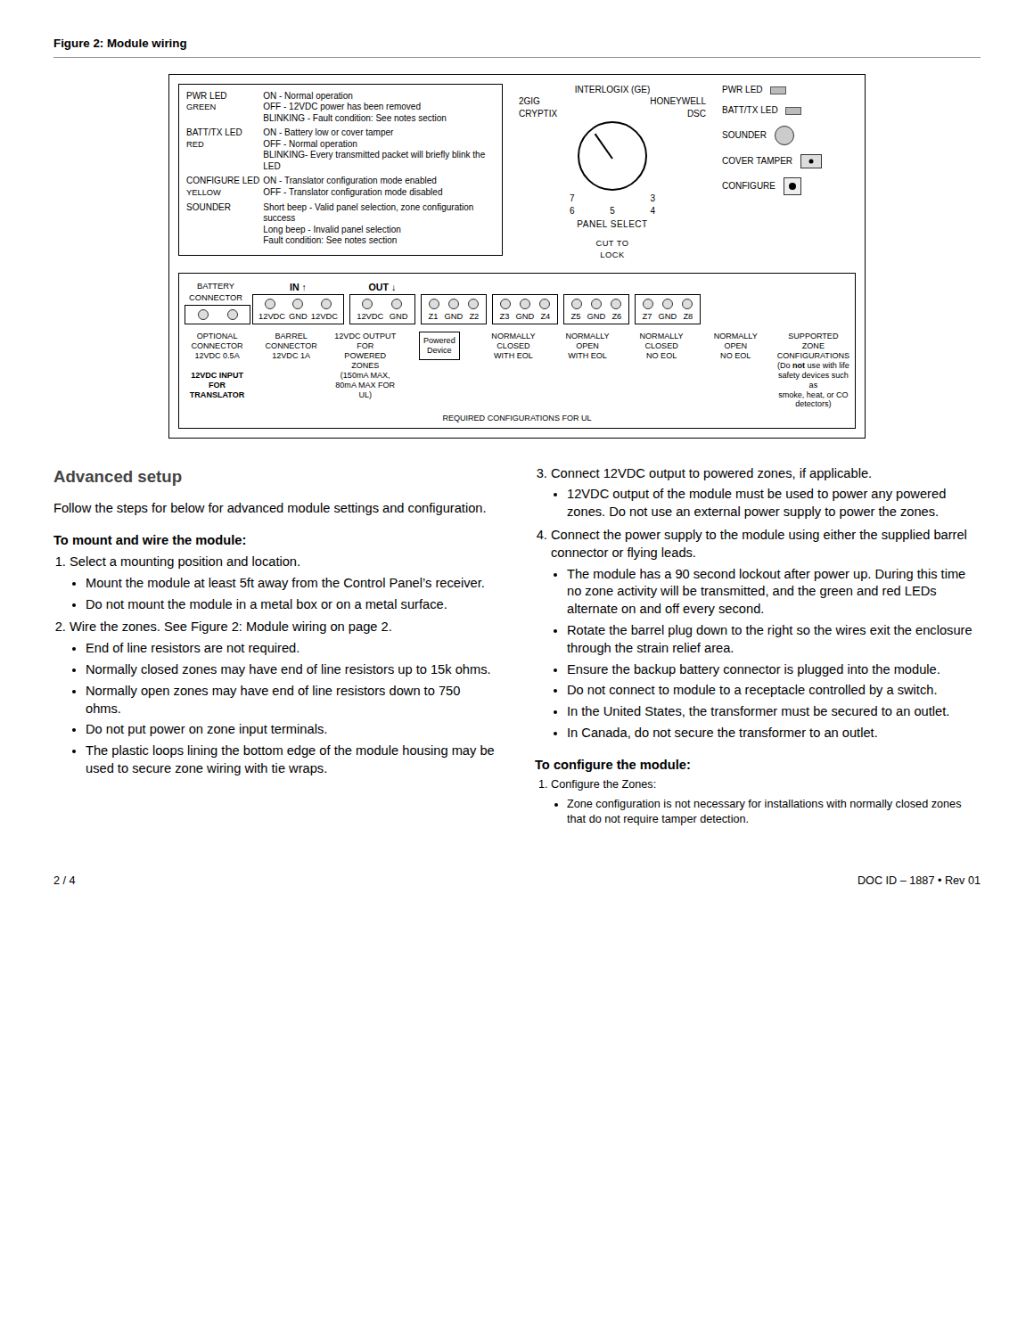Figure 2: Module wiring
| PWR LED GREEN | ON - Normal operation OFF - 12VDC power has been removed BLINKING - Fault condition: See notes section |
| BATT/TX LED RED | ON - Battery low or cover tamper OFF - Normal operation BLINKING- Every transmitted packet will briefly blink the LED |
| CONFIGURE LED YELLOW | ON - Translator configuration mode enabled OFF - Translator configuration mode disabled |
| SOUNDER | Short beep - Valid panel selection, zone configuration success Long beep - Invalid panel selection Fault condition: See notes section |
INTERLOGIX (GE)
2GIG HONEYWELL
CRYPTIX DSC
73
654
PANEL SELECT
CUT TO
LOCK
PWR LED
BATT/TX LED
SOUNDER
COVER TAMPER
CONFIGURE
BATTERY
CONNECTOR
IN ↑
12VDC GND 12VDC
OUT ↓
12VDC GND
Z1 GND Z2
Z3 GND Z4
Z5 GND Z6
Z7 GND Z8
OPTIONAL
CONNECTOR
12VDC 0.5A
12VDC INPUT FOR
TRANSLATOR
BARREL
CONNECTOR
12VDC 1A
12VDC OUTPUT FOR
POWERED ZONES
(150mA MAX,
80mA MAX FOR UL)
Powered
Device
NORMALLY
CLOSED
WITH EOL
NORMALLY
OPEN
WITH EOL
NORMALLY
CLOSED
NO EOL
NORMALLY
OPEN
NO EOL
SUPPORTED
ZONE CONFIGURATIONS
(Do not use with life
safety devices such as
smoke, heat, or CO
detectors)
REQUIRED CONFIGURATIONS FOR UL
Advanced setup
Follow the steps for below for advanced module settings and configuration.
To mount and wire the module:
Select a mounting position and location.
Mount the module at least 5ft away from the Control Panel’s receiver.
Do not mount the module in a metal box or on a metal surface.
Wire the zones. See Figure 2: Module wiring on page 2.
End of line resistors are not required.
Normally closed zones may have end of line resistors up to 15k ohms.
Normally open zones may have end of line resistors down to 750 ohms.
Do not put power on zone input terminals.
The plastic loops lining the bottom edge of the module housing may be used to secure zone wiring with tie wraps.
Connect 12VDC output to powered zones, if applicable.
12VDC output of the module must be used to power any powered zones. Do not use an external power supply to power the zones.
Connect the power supply to the module using either the supplied barrel connector or flying leads.
The module has a 90 second lockout after power up. During this time no zone activity will be transmitted, and the green and red LEDs alternate on and off every second.
Rotate the barrel plug down to the right so the wires exit the enclosure through the strain relief area.
Ensure the backup battery connector is plugged into the module.
Do not connect to module to a receptacle controlled by a switch.
In the United States, the transformer must be secured to an outlet.
In Canada, do not secure the transformer to an outlet.
To configure the module:
Configure the Zones:
Zone configuration is not necessary for installations with normally closed zones that do not require tamper detection.
2 / 4 DOC ID – 1887 • Rev 01